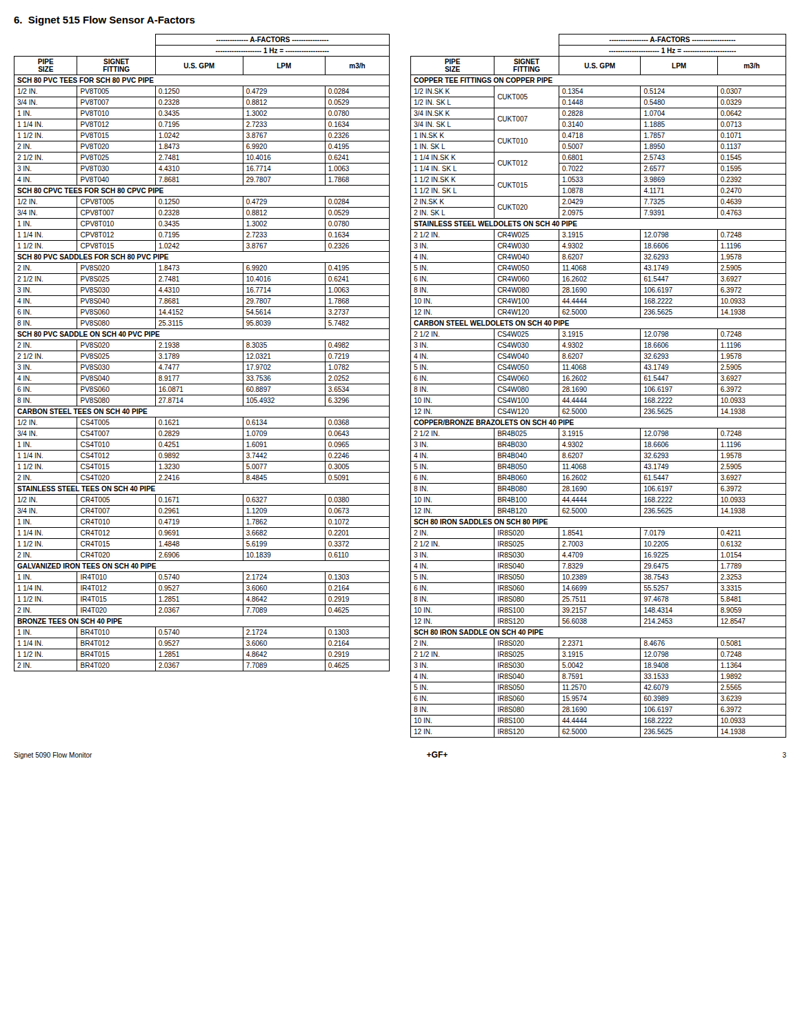6. Signet 515 Flow Sensor A-Factors
| | | -------------- A-FACTORS ---------------- |
| --- | --- | --- |
| -------------------- 1 Hz = ------------------- |
| PIPE SIZE | SIGNET FITTING | U.S. GPM | LPM | m3/h |
| SCH 80 PVC TEES FOR SCH 80 PVC PIPE |
| 1/2 IN. | PV8T005 | 0.1250 | 0.4729 | 0.0284 |
| 3/4 IN. | PV8T007 | 0.2328 | 0.8812 | 0.0529 |
| 1 IN. | PV8T010 | 0.3435 | 1.3002 | 0.0780 |
| 1 1/4 IN. | PV8T012 | 0.7195 | 2.7233 | 0.1634 |
| 1 1/2 IN. | PV8T015 | 1.0242 | 3.8767 | 0.2326 |
| 2 IN. | PV8T020 | 1.8473 | 6.9920 | 0.4195 |
| 2 1/2 IN. | PV8T025 | 2.7481 | 10.4016 | 0.6241 |
| 3 IN. | PV8T030 | 4.4310 | 16.7714 | 1.0063 |
| 4 IN. | PV8T040 | 7.8681 | 29.7807 | 1.7868 |
| SCH 80 CPVC TEES FOR SCH 80 CPVC PIPE |
| 1/2 IN. | CPV8T005 | 0.1250 | 0.4729 | 0.0284 |
| 3/4 IN. | CPV8T007 | 0.2328 | 0.8812 | 0.0529 |
| 1 IN. | CPV8T010 | 0.3435 | 1.3002 | 0.0780 |
| 1 1/4 IN. | CPV8T012 | 0.7195 | 2.7233 | 0.1634 |
| 1 1/2 IN. | CPV8T015 | 1.0242 | 3.8767 | 0.2326 |
| SCH 80 PVC SADDLES FOR SCH 80 PVC PIPE |
| 2 IN. | PV8S020 | 1.8473 | 6.9920 | 0.4195 |
| 2 1/2 IN. | PV8S025 | 2.7481 | 10.4016 | 0.6241 |
| 3 IN. | PV8S030 | 4.4310 | 16.7714 | 1.0063 |
| 4 IN. | PV8S040 | 7.8681 | 29.7807 | 1.7868 |
| 6 IN. | PV8S060 | 14.4152 | 54.5614 | 3.2737 |
| 8 IN. | PV8S080 | 25.3115 | 95.8039 | 5.7482 |
| SCH 80 PVC SADDLE ON SCH 40 PVC PIPE |
| 2 IN. | PV8S020 | 2.1938 | 8.3035 | 0.4982 |
| 2 1/2 IN. | PV8S025 | 3.1789 | 12.0321 | 0.7219 |
| 3 IN. | PV8S030 | 4.7477 | 17.9702 | 1.0782 |
| 4 IN. | PV8S040 | 8.9177 | 33.7536 | 2.0252 |
| 6 IN. | PV8S060 | 16.0871 | 60.8897 | 3.6534 |
| 8 IN. | PV8S080 | 27.8714 | 105.4932 | 6.3296 |
| CARBON STEEL TEES ON SCH 40 PIPE |
| 1/2 IN. | CS4T005 | 0.1621 | 0.6134 | 0.0368 |
| 3/4 IN. | CS4T007 | 0.2829 | 1.0709 | 0.0643 |
| 1 IN. | CS4T010 | 0.4251 | 1.6091 | 0.0965 |
| 1 1/4 IN. | CS4T012 | 0.9892 | 3.7442 | 0.2246 |
| 1 1/2 IN. | CS4T015 | 1.3230 | 5.0077 | 0.3005 |
| 2 IN. | CS4T020 | 2.2416 | 8.4845 | 0.5091 |
| STAINLESS STEEL TEES ON SCH 40 PIPE |
| 1/2 IN. | CR4T005 | 0.1671 | 0.6327 | 0.0380 |
| 3/4 IN. | CR4T007 | 0.2961 | 1.1209 | 0.0673 |
| 1 IN. | CR4T010 | 0.4719 | 1.7862 | 0.1072 |
| 1 1/4 IN. | CR4T012 | 0.9691 | 3.6682 | 0.2201 |
| 1 1/2 IN. | CR4T015 | 1.4848 | 5.6199 | 0.3372 |
| 2 IN. | CR4T020 | 2.6906 | 10.1839 | 0.6110 |
| GALVANIZED IRON TEES ON SCH 40 PIPE |
| 1 IN. | IR4T010 | 0.5740 | 2.1724 | 0.1303 |
| 1 1/4 IN. | IR4T012 | 0.9527 | 3.6060 | 0.2164 |
| 1 1/2 IN. | IR4T015 | 1.2851 | 4.8642 | 0.2919 |
| 2 IN. | IR4T020 | 2.0367 | 7.7089 | 0.4625 |
| BRONZE TEES ON SCH 40 PIPE |
| 1 IN. | BR4T010 | 0.5740 | 2.1724 | 0.1303 |
| 1 1/4 IN. | BR4T012 | 0.9527 | 3.6060 | 0.2164 |
| 1 1/2 IN. | BR4T015 | 1.2851 | 4.8642 | 0.2919 |
| 2 IN. | BR4T020 | 2.0367 | 7.7089 | 0.4625 |
| | | ----------------- A-FACTORS ------------------- |
| --- | --- | --- |
| ---------------------- 1 Hz = ----------------------- |
| PIPE SIZE | SIGNET FITTING | U.S. GPM | LPM | m3/h |
| COPPER TEE FITTINGS ON COPPER PIPE |
| 1/2 IN.SK K | CUKT005 | 0.1354 | 0.5124 | 0.0307 |
| 1/2 IN. SK L | 0.1448 | 0.5480 | 0.0329 |
| 3/4 IN.SK K | CUKT007 | 0.2828 | 1.0704 | 0.0642 |
| 3/4 IN. SK L | 0.3140 | 1.1885 | 0.0713 |
| 1 IN.SK K | CUKT010 | 0.4718 | 1.7857 | 0.1071 |
| 1 IN. SK L | 0.5007 | 1.8950 | 0.1137 |
| 1 1/4 IN.SK K | CUKT012 | 0.6801 | 2.5743 | 0.1545 |
| 1 1/4 IN. SK L | 0.7022 | 2.6577 | 0.1595 |
| 1 1/2 IN.SK K | CUKT015 | 1.0533 | 3.9869 | 0.2392 |
| 1 1/2 IN. SK L | 1.0878 | 4.1171 | 0.2470 |
| 2 IN.SK K | CUKT020 | 2.0429 | 7.7325 | 0.4639 |
| 2 IN. SK L | 2.0975 | 7.9391 | 0.4763 |
| STAINLESS STEEL WELDOLETS ON SCH 40 PIPE |
| 2 1/2 IN. | CR4W025 | 3.1915 | 12.0798 | 0.7248 |
| 3 IN. | CR4W030 | 4.9302 | 18.6606 | 1.1196 |
| 4 IN. | CR4W040 | 8.6207 | 32.6293 | 1.9578 |
| 5 IN. | CR4W050 | 11.4068 | 43.1749 | 2.5905 |
| 6 IN. | CR4W060 | 16.2602 | 61.5447 | 3.6927 |
| 8 IN. | CR4W080 | 28.1690 | 106.6197 | 6.3972 |
| 10 IN. | CR4W100 | 44.4444 | 168.2222 | 10.0933 |
| 12 IN. | CR4W120 | 62.5000 | 236.5625 | 14.1938 |
| CARBON STEEL WELDOLETS ON SCH 40 PIPE |
| 2 1/2 IN. | CS4W025 | 3.1915 | 12.0798 | 0.7248 |
| 3 IN. | CS4W030 | 4.9302 | 18.6606 | 1.1196 |
| 4 IN. | CS4W040 | 8.6207 | 32.6293 | 1.9578 |
| 5 IN. | CS4W050 | 11.4068 | 43.1749 | 2.5905 |
| 6 IN. | CS4W060 | 16.2602 | 61.5447 | 3.6927 |
| 8 IN. | CS4W080 | 28.1690 | 106.6197 | 6.3972 |
| 10 IN. | CS4W100 | 44.4444 | 168.2222 | 10.0933 |
| 12 IN. | CS4W120 | 62.5000 | 236.5625 | 14.1938 |
| COPPER/BRONZE BRAZOLETS ON SCH 40 PIPE |
| 2 1/2 IN. | BR4B025 | 3.1915 | 12.0798 | 0.7248 |
| 3 IN. | BR4B030 | 4.9302 | 18.6606 | 1.1196 |
| 4 IN. | BR4B040 | 8.6207 | 32.6293 | 1.9578 |
| 5 IN. | BR4B050 | 11.4068 | 43.1749 | 2.5905 |
| 6 IN. | BR4B060 | 16.2602 | 61.5447 | 3.6927 |
| 8 IN. | BR4B080 | 28.1690 | 106.6197 | 6.3972 |
| 10 IN. | BR4B100 | 44.4444 | 168.2222 | 10.0933 |
| 12 IN. | BR4B120 | 62.5000 | 236.5625 | 14.1938 |
| SCH 80 IRON SADDLES ON SCH 80 PIPE |
| 2 IN. | IR8S020 | 1.8541 | 7.0179 | 0.4211 |
| 2 1/2 IN. | IR8S025 | 2.7003 | 10.2205 | 0.6132 |
| 3 IN. | IR8S030 | 4.4709 | 16.9225 | 1.0154 |
| 4 IN. | IR8S040 | 7.8329 | 29.6475 | 1.7789 |
| 5 IN. | IR8S050 | 10.2389 | 38.7543 | 2.3253 |
| 6 IN. | IR8S060 | 14.6699 | 55.5257 | 3.3315 |
| 8 IN. | IR8S080 | 25.7511 | 97.4678 | 5.8481 |
| 10 IN. | IR8S100 | 39.2157 | 148.4314 | 8.9059 |
| 12 IN. | IR8S120 | 56.6038 | 214.2453 | 12.8547 |
| SCH 80 IRON SADDLE ON SCH 40 PIPE |
| 2 IN. | IR8S020 | 2.2371 | 8.4676 | 0.5081 |
| 2 1/2 IN. | IR8S025 | 3.1915 | 12.0798 | 0.7248 |
| 3 IN. | IR8S030 | 5.0042 | 18.9408 | 1.1364 |
| 4 IN. | IR8S040 | 8.7591 | 33.1533 | 1.9892 |
| 5 IN. | IR8S050 | 11.2570 | 42.6079 | 2.5565 |
| 6 IN. | IR8S060 | 15.9574 | 60.3989 | 3.6239 |
| 8 IN. | IR8S080 | 28.1690 | 106.6197 | 6.3972 |
| 10 IN. | IR8S100 | 44.4444 | 168.2222 | 10.0933 |
| 12 IN. | IR8S120 | 62.5000 | 236.5625 | 14.1938 |
Signet 5090 Flow Monitor +GF+ 3